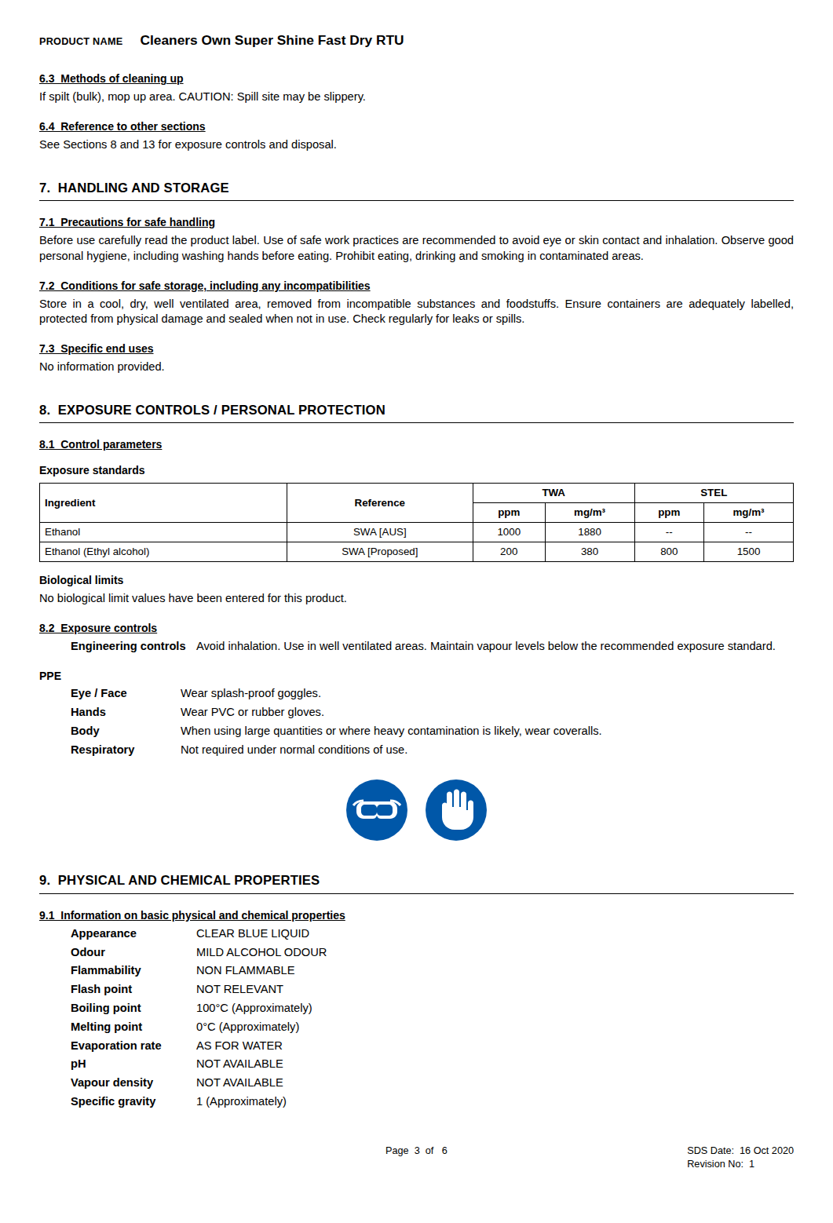PRODUCT NAME Cleaners Own Super Shine Fast Dry RTU
6.3 Methods of cleaning up
If spilt (bulk), mop up area. CAUTION: Spill site may be slippery.
6.4 Reference to other sections
See Sections 8 and 13 for exposure controls and disposal.
7. HANDLING AND STORAGE
7.1 Precautions for safe handling
Before use carefully read the product label. Use of safe work practices are recommended to avoid eye or skin contact and inhalation. Observe good personal hygiene, including washing hands before eating. Prohibit eating, drinking and smoking in contaminated areas.
7.2 Conditions for safe storage, including any incompatibilities
Store in a cool, dry, well ventilated area, removed from incompatible substances and foodstuffs. Ensure containers are adequately labelled, protected from physical damage and sealed when not in use. Check regularly for leaks or spills.
7.3 Specific end uses
No information provided.
8. EXPOSURE CONTROLS / PERSONAL PROTECTION
8.1 Control parameters
Exposure standards
| Ingredient | Reference | TWA | STEL |
| --- | --- | --- | --- |
| ppm | mg/m³ | ppm | mg/m³ |
| Ethanol | SWA [AUS] | 1000 | 1880 | -- | -- |
| Ethanol (Ethyl alcohol) | SWA [Proposed] | 200 | 380 | 800 | 1500 |
Biological limits
No biological limit values have been entered for this product.
8.2 Exposure controls
| Engineering controls | Avoid inhalation. Use in well ventilated areas. Maintain vapour levels below the recommended exposure standard. |
PPE
| Eye / Face | Wear splash-proof goggles. |
| Hands | Wear PVC or rubber gloves. |
| Body | When using large quantities or where heavy contamination is likely, wear coveralls. |
| Respiratory | Not required under normal conditions of use. |
9. PHYSICAL AND CHEMICAL PROPERTIES
9.1 Information on basic physical and chemical properties
| Appearance | CLEAR BLUE LIQUID |
| Odour | MILD ALCOHOL ODOUR |
| Flammability | NON FLAMMABLE |
| Flash point | NOT RELEVANT |
| Boiling point | 100°C (Approximately) |
| Melting point | 0°C (Approximately) |
| Evaporation rate | AS FOR WATER |
| pH | NOT AVAILABLE |
| Vapour density | NOT AVAILABLE |
| Specific gravity | 1 (Approximately) |
Page 3 of 6
SDS Date: 16 Oct 2020
Revision No: 1